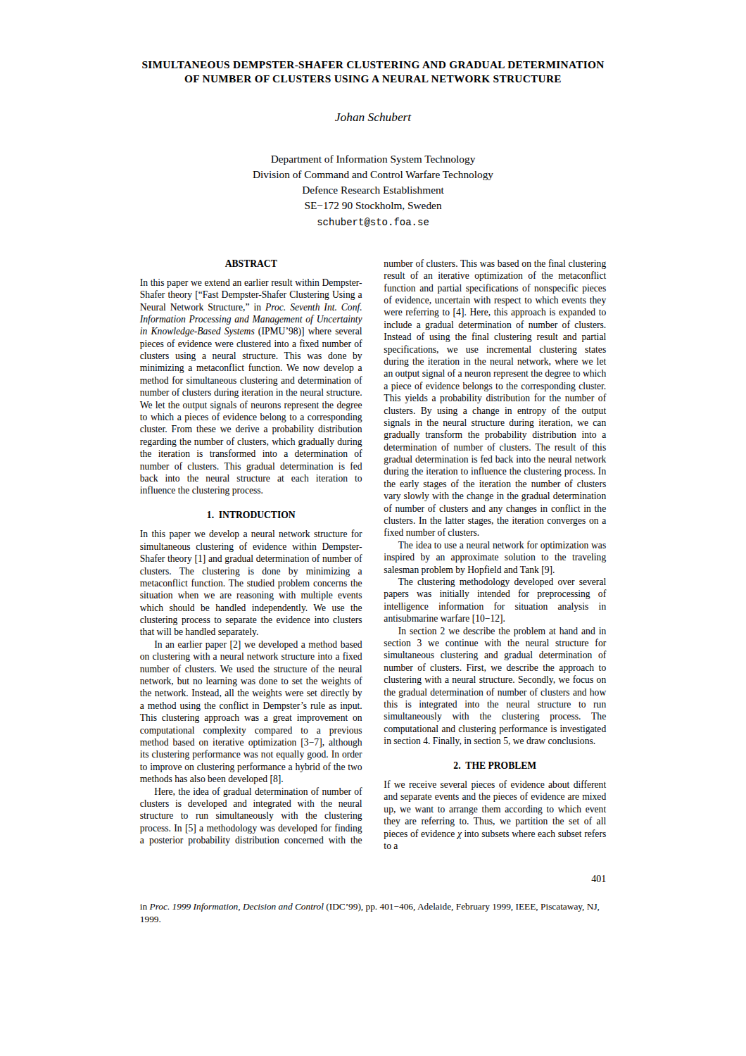Simultaneous Dempster-Shafer Clustering and Gradual Determination of Number of Clusters Using a Neural Network Structure
Johan Schubert
Department of Information System Technology
Division of Command and Control Warfare Technology
Defence Research Establishment
SE−172 90 Stockholm, Sweden
schubert@sto.foa.se
Abstract
In this paper we extend an earlier result within Dempster-Shafer theory [“Fast Dempster-Shafer Clustering Using a Neural Network Structure,” in Proc. Seventh Int. Conf. Information Processing and Management of Uncertainty in Knowledge-Based Systems (IPMU’98)] where several pieces of evidence were clustered into a fixed number of clusters using a neural structure. This was done by minimizing a metaconflict function. We now develop a method for simultaneous clustering and determination of number of clusters during iteration in the neural structure. We let the output signals of neurons represent the degree to which a pieces of evidence belong to a corresponding cluster. From these we derive a probability distribution regarding the number of clusters, which gradually during the iteration is transformed into a determination of number of clusters. This gradual determination is fed back into the neural structure at each iteration to influence the clustering process.
1. Introduction
In this paper we develop a neural network structure for simultaneous clustering of evidence within Dempster-Shafer theory [1] and gradual determination of number of clusters. The clustering is done by minimizing a metaconflict function. The studied problem concerns the situation when we are reasoning with multiple events which should be handled independently. We use the clustering process to separate the evidence into clusters that will be handled separately.
In an earlier paper [2] we developed a method based on clustering with a neural network structure into a fixed number of clusters. We used the structure of the neural network, but no learning was done to set the weights of the network. Instead, all the weights were set directly by a method using the conflict in Dempster’s rule as input. This clustering approach was a great improvement on computational complexity compared to a previous method based on iterative optimization [3−7], although its clustering performance was not equally good. In order to improve on clustering performance a hybrid of the two methods has also been developed [8].
Here, the idea of gradual determination of number of clusters is developed and integrated with the neural structure to run simultaneously with the clustering process. In [5] a methodology was developed for finding a posterior probability distribution concerned with the number of clusters. This was based on the final clustering result of an iterative optimization of the metaconflict function and partial specifications of nonspecific pieces of evidence, uncertain with respect to which events they were referring to [4]. Here, this approach is expanded to include a gradual determination of number of clusters. Instead of using the final clustering result and partial specifications, we use incremental clustering states during the iteration in the neural network, where we let an output signal of a neuron represent the degree to which a piece of evidence belongs to the corresponding cluster. This yields a probability distribution for the number of clusters. By using a change in entropy of the output signals in the neural structure during iteration, we can gradually transform the probability distribution into a determination of number of clusters. The result of this gradual determination is fed back into the neural network during the iteration to influence the clustering process. In the early stages of the iteration the number of clusters vary slowly with the change in the gradual determination of number of clusters and any changes in conflict in the clusters. In the latter stages, the iteration converges on a fixed number of clusters.
The idea to use a neural network for optimization was inspired by an approximate solution to the traveling salesman problem by Hopfield and Tank [9].
The clustering methodology developed over several papers was initially intended for preprocessing of intelligence information for situation analysis in antisubmarine warfare [10−12].
In section 2 we describe the problem at hand and in section 3 we continue with the neural structure for simultaneous clustering and gradual determination of number of clusters. First, we describe the approach to clustering with a neural structure. Secondly, we focus on the gradual determination of number of clusters and how this is integrated into the neural structure to run simultaneously with the clustering process. The computational and clustering performance is investigated in section 4. Finally, in section 5, we draw conclusions.
2. The Problem
If we receive several pieces of evidence about different and separate events and the pieces of evidence are mixed up, we want to arrange them according to which event they are referring to. Thus, we partition the set of all pieces of evidence χ into subsets where each subset refers to a
401
in Proc. 1999 Information, Decision and Control (IDC’99), pp. 401−406, Adelaide, February 1999, IEEE, Piscataway, NJ, 1999.